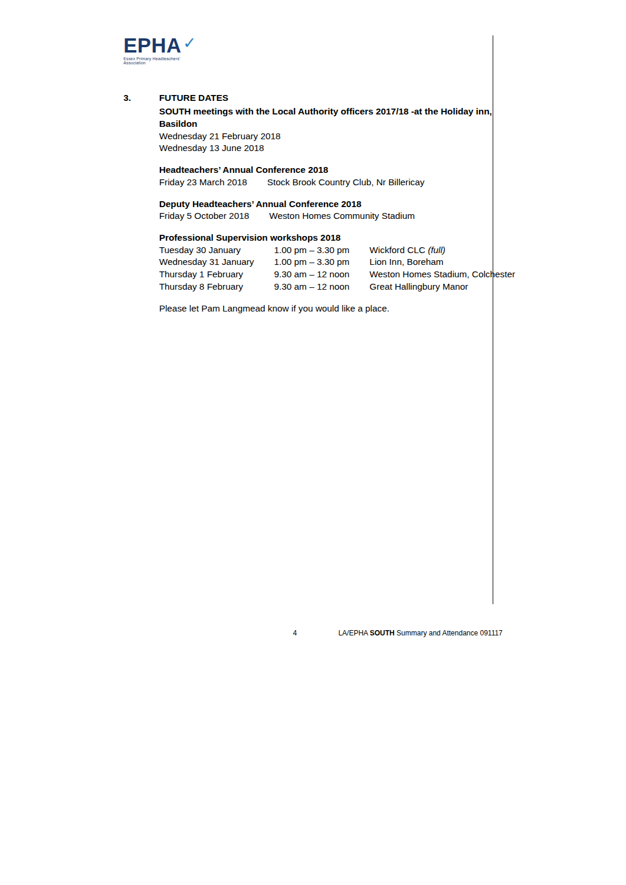EPHA✓
Essex Primary Headteachers’
Association
3.
Future dates
SOUTH meetings with the Local Authority officers 2017/18 -at the Holiday inn, Basildon
Wednesday 21 February 2018
Wednesday 13 June 2018
Headteachers’ Annual Conference 2018
| Friday 23 March 2018 | Stock Brook Country Club, Nr Billericay |
Deputy Headteachers’ Annual Conference 2018
| Friday 5 October 2018 | Weston Homes Community Stadium |
Professional Supervision workshops 2018
| Tuesday 30 January | 1.00 pm – 3.30 pm | Wickford CLC (full) |
| Wednesday 31 January | 1.00 pm – 3.30 pm | Lion Inn, Boreham |
| Thursday 1 February | 9.30 am – 12 noon | Weston Homes Stadium, Colchester |
| Thursday 8 February | 9.30 am – 12 noon | Great Hallingbury Manor |
Please let Pam Langmead know if you would like a place.
4
LA/EPHA SOUTH Summary and Attendance 091117